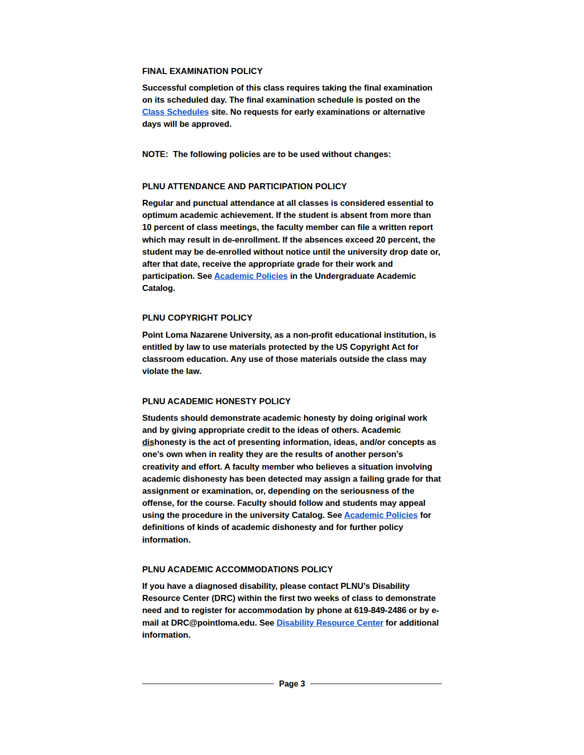FINAL EXAMINATION POLICY
Successful completion of this class requires taking the final examination on its scheduled day. The final examination schedule is posted on the Class Schedules site. No requests for early examinations or alternative days will be approved.
NOTE: The following policies are to be used without changes:
PLNU ATTENDANCE AND PARTICIPATION POLICY
Regular and punctual attendance at all classes is considered essential to optimum academic achievement. If the student is absent from more than 10 percent of class meetings, the faculty member can file a written report which may result in de-enrollment. If the absences exceed 20 percent, the student may be de-enrolled without notice until the university drop date or, after that date, receive the appropriate grade for their work and participation. See Academic Policies in the Undergraduate Academic Catalog.
PLNU COPYRIGHT POLICY
Point Loma Nazarene University, as a non-profit educational institution, is entitled by law to use materials protected by the US Copyright Act for classroom education. Any use of those materials outside the class may violate the law.
PLNU ACADEMIC HONESTY POLICY
Students should demonstrate academic honesty by doing original work and by giving appropriate credit to the ideas of others. Academic dishonesty is the act of presenting information, ideas, and/or concepts as one’s own when in reality they are the results of another person’s creativity and effort. A faculty member who believes a situation involving academic dishonesty has been detected may assign a failing grade for that assignment or examination, or, depending on the seriousness of the offense, for the course. Faculty should follow and students may appeal using the procedure in the university Catalog. See Academic Policies for definitions of kinds of academic dishonesty and for further policy information.
PLNU ACADEMIC ACCOMMODATIONS POLICY
If you have a diagnosed disability, please contact PLNU’s Disability Resource Center (DRC) within the first two weeks of class to demonstrate need and to register for accommodation by phone at 619-849-2486 or by e-mail at DRC@pointloma.edu. See Disability Resource Center for additional information.
Page 3